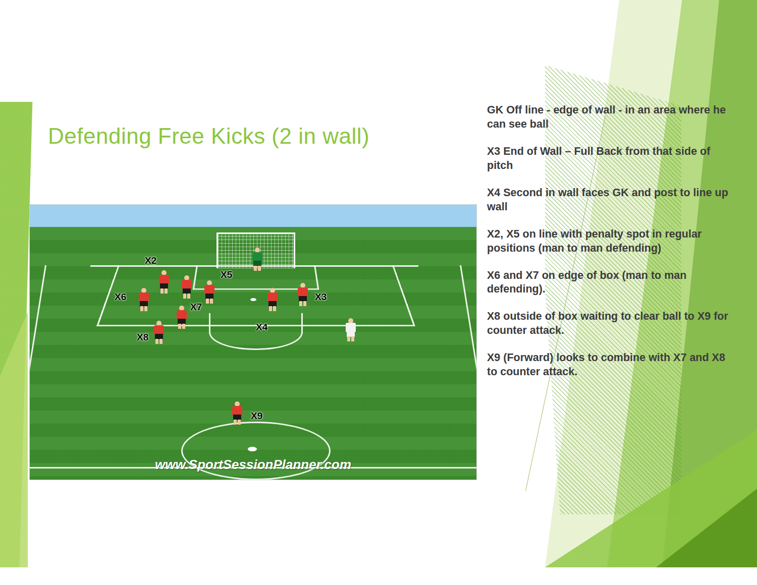Defending Free Kicks (2 in wall)
X2
X5
X6
X7
X8
X4
X3
X9
www.SportSessionPlanner.com
GK Off line - edge of wall - in an area where he can see ball
X3 End of Wall – Full Back from that side of pitch
X4 Second in wall faces GK and post to line up wall
X2, X5 on line with penalty spot in regular positions (man to man defending)
X6 and X7 on edge of box (man to man defending).
X8 outside of box waiting to clear ball to X9 for counter attack.
X9 (Forward) looks to combine with X7 and X8 to counter attack.